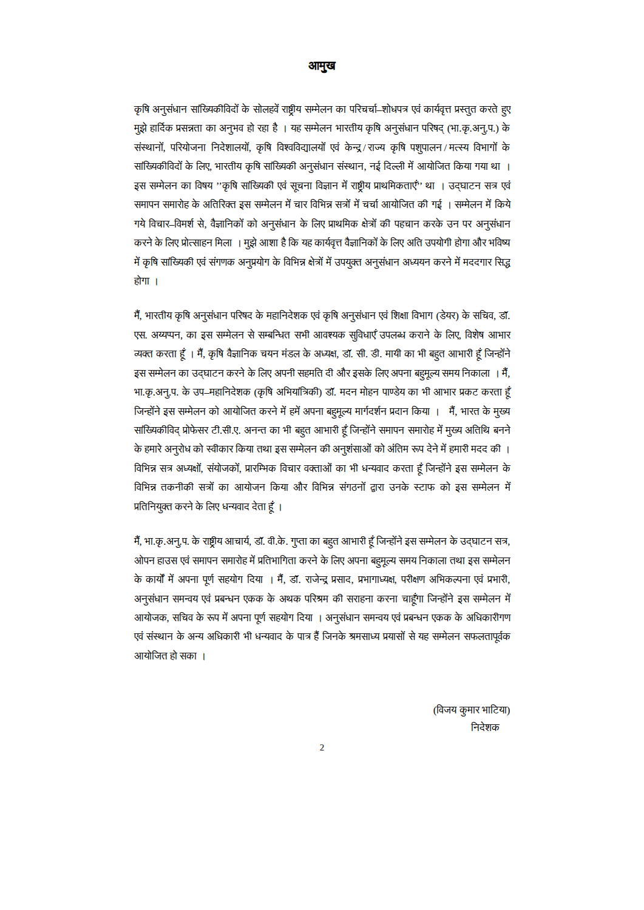आमुख
कृषि अनुसंधान सांख्यिकीविदों के सोलहवें राष्ट्रीय सम्मेलन का परिचर्चा–शोधपत्र एवं कार्यवृत्त प्रस्तुत करते हुए मुझे हार्दिक प्रसन्नता का अनुभव हो रहा है । यह सम्मेलन भारतीय कृषि अनुसंधान परिषद् (भा.कृ.अनु.प.) के संस्थानों, परियोजना निदेशालयों, कृषि विश्वविद्यालयों एवं केन्द्र / राज्य कृषि पशुपालन / मत्स्य विभागों के सांख्यिकीविदों के लिए, भारतीय कृषि सांख्यिकी अनुसंधान संस्थान, नई दिल्ली में आयोजित किया गया था । इस सम्मेलन का विषय ’’कृषि सांख्यिकी एवं सूचना विज्ञान में राष्ट्रीय प्राथमिकताएँ’’ था । उद्घाटन सत्र एवं समापन समारोह के अतिरिक्त इस सम्मेलन में चार विभिन्न सत्रों में चर्चा आयोजित की गई । सम्मेलन में किये गये विचार–विमर्श से, वैज्ञानिकों को अनुसंधान के लिए प्राथमिक क्षेत्रों की पहचान करके उन पर अनुसंधान करने के लिए प्रोत्साहन मिला । मुझे आशा है कि यह कार्यवृत्त वैज्ञानिकों के लिए अति उपयोगी होगा और भविष्य में कृषि सांख्यिकी एवं संगणक अनुप्रयोग के विभिन्न क्षेत्रों में उपयुक्त अनुसंधान अध्ययन करने में मददगार सिद्ध होगा ।
मैं, भारतीय कृषि अनुसंधान परिषद के महानिदेशक एवं कृषि अनुसंधान एवं शिक्षा विभाग (डेयर) के सचिव, डॉ. एस. अय्यप्पन, का इस सम्मेलन से सम्बन्धित सभी आवश्यक सुविधाएँ उपलब्ध कराने के लिए, विशेष आभार व्यक्त करता हूँ । मैं, कृषि वैज्ञानिक चयन मंडल के अध्यक्ष, डॉ. सी. डी. मायी का भी बहुत आभारी हूँ जिन्होंने इस सम्मेलन का उद्घाटन करने के लिए अपनी सहमति दी और इसके लिए अपना बहुमूल्य समय निकाला । मैं, भा.कृ.अनु.प. के उप–महानिदेशक (कृषि अभियांत्रिकी) डॉ. मदन मोहन पाण्डेय का भी आभार प्रकट करता हूँ जिन्होंने इस सम्मेलन को आयोजित करने में हमें अपना बहुमूल्य मार्गदर्शन प्रदान किया । मैं, भारत के मुख्य सांख्यिकीविद् प्रोफेसर टी.सी.ए. अनन्त का भी बहुत आभारी हूँ जिन्होंने समापन समारोह में मुख्य अतिथि बनने के हमारे अनुरोध को स्वीकार किया तथा इस सम्मेलन की अनुशंसाओं को अंतिम रूप देने में हमारी मदद की । विभिन्न सत्र अध्यक्षों, संयोजकों, प्रारम्भिक विचार वक्ताओं का भी धन्यवाद करता हूँ जिन्होंने इस सम्मेलन के विभिन्न तकनीकी सत्रों का आयोजन किया और विभिन्न संगठनों द्वारा उनके स्टाफ को इस सम्मेलन में प्रतिनियुक्त करने के लिए धन्यवाद देता हूँ ।
मैं, भा.कृ.अनु.प. के राष्ट्रीय आचार्य, डॉ. वी.के. गुप्ता का बहुत आभारी हूँ जिन्होंने इस सम्मेलन के उद्घाटन सत्र, ओपन हाउस एवं समापन समारोह में प्रतिभागिता करने के लिए अपना बहुमूल्य समय निकाला तथा इस सम्मेलन के कार्यों में अपना पूर्ण सहयोग दिया । मैं, डॉ. राजेन्द्र प्रसाद, प्रभागाध्यक्ष, परीक्षण अभिकल्पना एवं प्रभारी, अनुसंधान समन्वय एवं प्रबन्धन एकक के अथक परिश्रम की सराहना करना चाहूँगा जिन्होंने इस सम्मेलन में आयोजक, सचिव के रूप में अपना पूर्ण सहयोग दिया । अनुसंधान समन्वय एवं प्रबन्धन एकक के अधिकारीगण एवं संस्थान के अन्य अधिकारी भी धन्यवाद के पात्र हैं जिनके श्रमसाध्य प्रयासों से यह सम्मेलन सफलतापूर्वक आयोजित हो सका ।
(विजय कुमार भाटिया) निदेशक
2